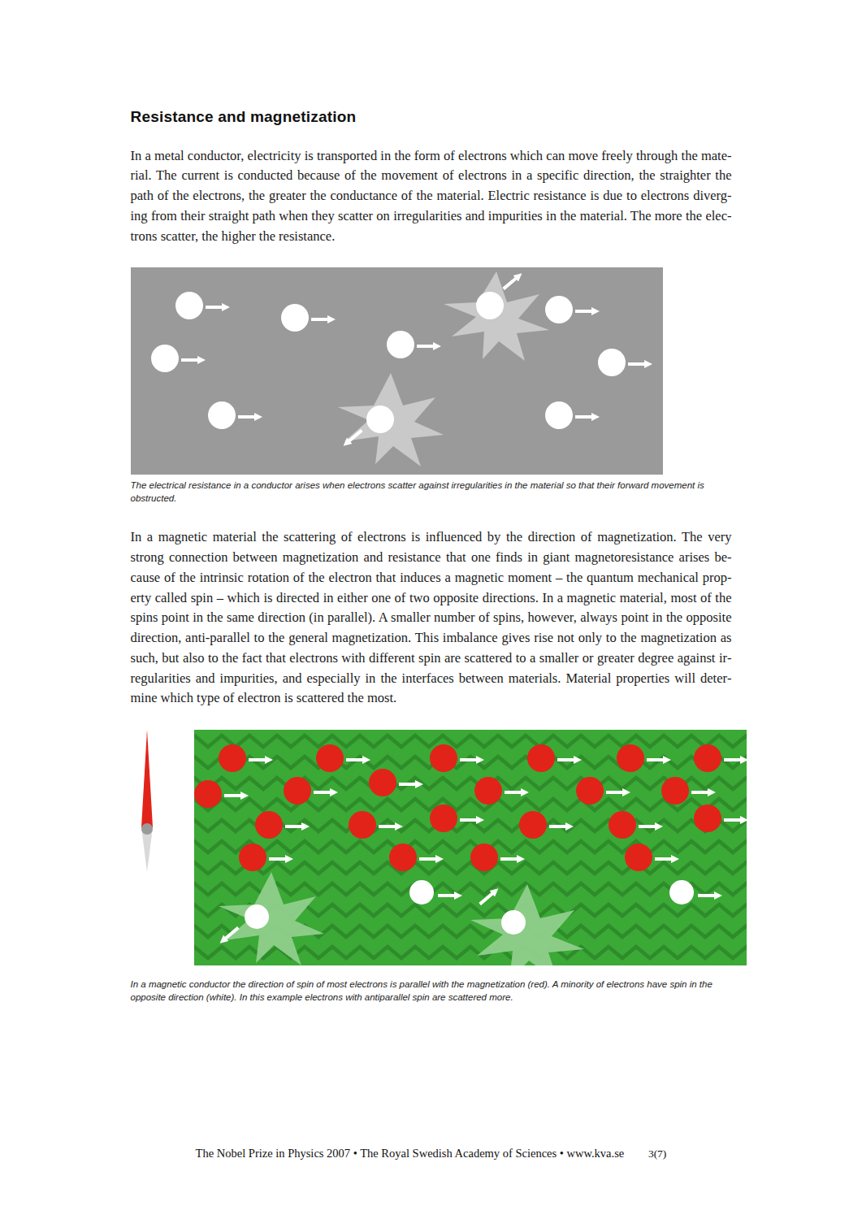Resistance and magnetization
In a metal conductor, electricity is transported in the form of electrons which can move freely through the material. The current is conducted because of the movement of electrons in a specific direction, the straighter the path of the electrons, the greater the conductance of the material. Electric resistance is due to electrons diverging from their straight path when they scatter on irregularities and impurities in the material. The more the electrons scatter, the higher the resistance.
The electrical resistance in a conductor arises when electrons scatter against irregularities in the material so that their forward movement is obstructed.
In a magnetic material the scattering of electrons is influenced by the direction of magnetiz­ation. The very strong connection between magnetization and resistance that one finds in giant magnetoresistance arises because of the intrinsic rotation of the electron that induces a magnetic moment – the quantum mechanical property called spin – which is directed in either one of two opposite directions. In a magnetic material, most of the spins point in the same direction (in parallel). A smaller number of spins, however, always point in the opposite direction, anti-parallel to the general magnetization. This imbalance gives rise not only to the magnetization as such, but also to the fact that electrons with different spin are scattered to a smaller or greater degree against irregularities and impurities, and especially in the interfaces between materials. Material properties will determine which type of electron is scattered the most.
In a magnetic conductor the direction of spin of most electrons is parallel with the magnetization (red). A minority of elec­trons have spin in the opposite direction (white). In this example electrons with antiparallel spin are scattered more.
The Nobel Prize in Physics 2007 • The Royal Swedish Academy of Sciences • www.kva.se 3(7)